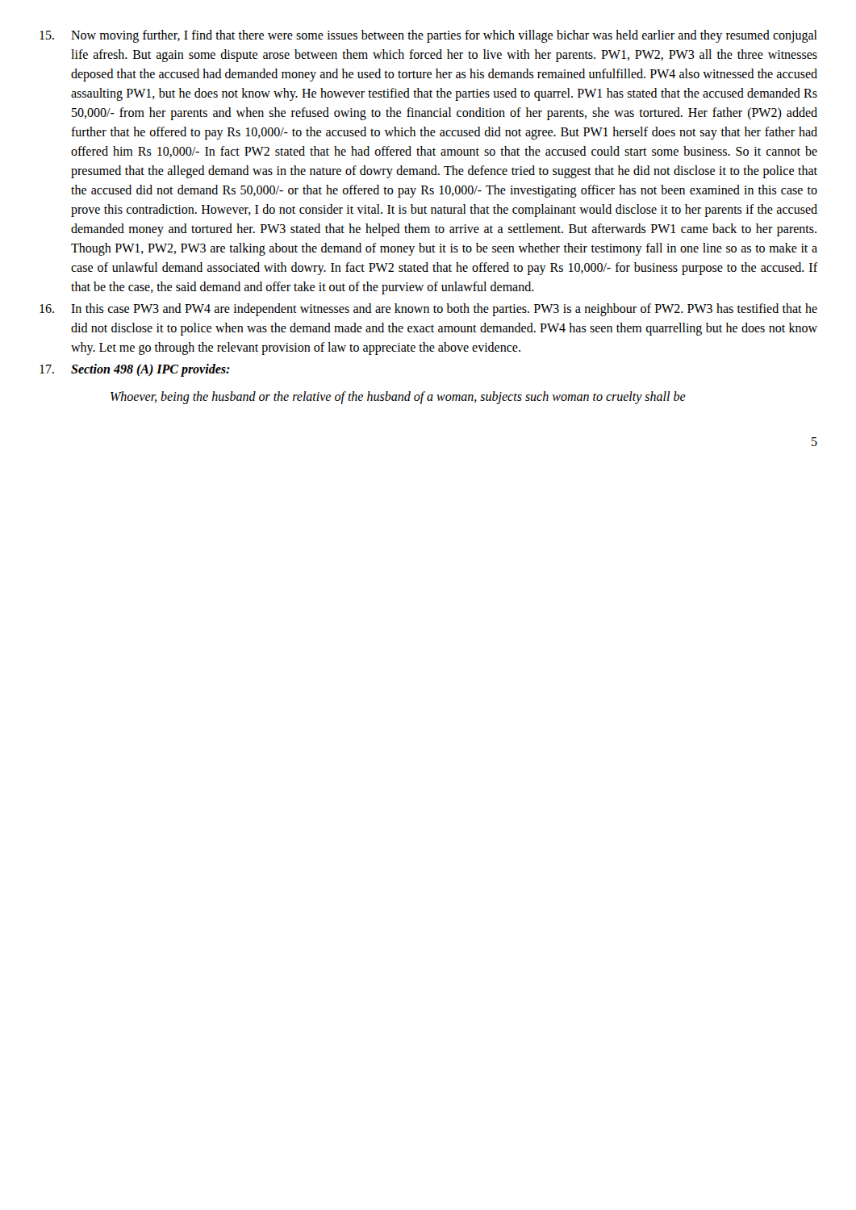15. Now moving further, I find that there were some issues between the parties for which village bichar was held earlier and they resumed conjugal life afresh. But again some dispute arose between them which forced her to live with her parents. PW1, PW2, PW3 all the three witnesses deposed that the accused had demanded money and he used to torture her as his demands remained unfulfilled. PW4 also witnessed the accused assaulting PW1, but he does not know why. He however testified that the parties used to quarrel. PW1 has stated that the accused demanded Rs 50,000/- from her parents and when she refused owing to the financial condition of her parents, she was tortured. Her father (PW2) added further that he offered to pay Rs 10,000/- to the accused to which the accused did not agree. But PW1 herself does not say that her father had offered him Rs 10,000/- In fact PW2 stated that he had offered that amount so that the accused could start some business. So it cannot be presumed that the alleged demand was in the nature of dowry demand. The defence tried to suggest that he did not disclose it to the police that the accused did not demand Rs 50,000/- or that he offered to pay Rs 10,000/- The investigating officer has not been examined in this case to prove this contradiction. However, I do not consider it vital. It is but natural that the complainant would disclose it to her parents if the accused demanded money and tortured her. PW3 stated that he helped them to arrive at a settlement. But afterwards PW1 came back to her parents. Though PW1, PW2, PW3 are talking about the demand of money but it is to be seen whether their testimony fall in one line so as to make it a case of unlawful demand associated with dowry. In fact PW2 stated that he offered to pay Rs 10,000/- for business purpose to the accused. If that be the case, the said demand and offer take it out of the purview of unlawful demand.
16. In this case PW3 and PW4 are independent witnesses and are known to both the parties. PW3 is a neighbour of PW2. PW3 has testified that he did not disclose it to police when was the demand made and the exact amount demanded. PW4 has seen them quarrelling but he does not know why. Let me go through the relevant provision of law to appreciate the above evidence.
17. Section 498 (A) IPC provides:
Whoever, being the husband or the relative of the husband of a woman, subjects such woman to cruelty shall be
5